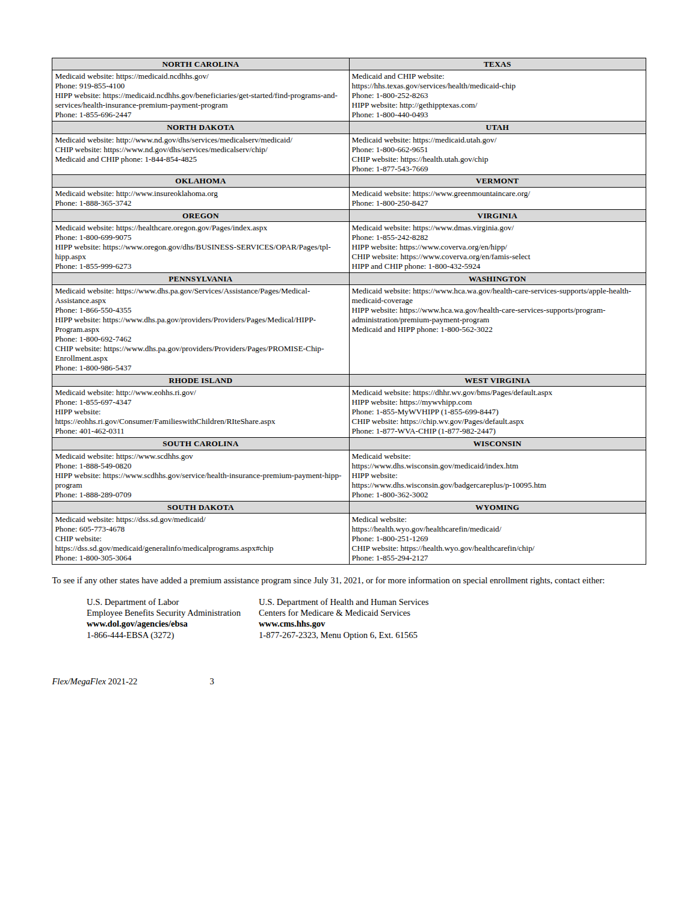| NORTH CAROLINA | TEXAS |
| --- | --- |
| Medicaid website: https://medicaid.ncdhhs.gov/ Phone: 919-855-4100 HIPP website: https://medicaid.ncdhhs.gov/beneficiaries/get-started/find-programs-and-services/health-insurance-premium-payment-program Phone: 1-855-696-2447 | Medicaid and CHIP website: https://hhs.texas.gov/services/health/medicaid-chip Phone: 1-800-252-8263 HIPP website: http://gethipptexas.com/ Phone: 1-800-440-0493 |
| NORTH DAKOTA | UTAH |
| Medicaid website: http://www.nd.gov/dhs/services/medicalserv/medicaid/ CHIP website: https://www.nd.gov/dhs/services/medicalserv/chip/ Medicaid and CHIP phone: 1-844-854-4825 | Medicaid website: https://medicaid.utah.gov/ Phone: 1-800-662-9651 CHIP website: https://health.utah.gov/chip Phone: 1-877-543-7669 |
| OKLAHOMA | VERMONT |
| Medicaid website: http://www.insureoklahoma.org Phone: 1-888-365-3742 | Medicaid website: https://www.greenmountaincare.org/ Phone: 1-800-250-8427 |
| OREGON | VIRGINIA |
| Medicaid website: https://healthcare.oregon.gov/Pages/index.aspx Phone: 1-800-699-9075 HIPP website: https://www.oregon.gov/dhs/BUSINESS-SERVICES/OPAR/Pages/tpl-hipp.aspx Phone: 1-855-999-6273 | Medicaid website: https://www.dmas.virginia.gov/ Phone: 1-855-242-8282 HIPP website: https://www.coverva.org/en/hipp/ CHIP website: https://www.coverva.org/en/famis-select HIPP and CHIP phone: 1-800-432-5924 |
| PENNSYLVANIA | WASHINGTON |
| Medicaid website: https://www.dhs.pa.gov/Services/Assistance/Pages/Medical-Assistance.aspx Phone: 1-866-550-4355 HIPP website: https://www.dhs.pa.gov/providers/Providers/Pages/Medical/HIPP-Program.aspx Phone: 1-800-692-7462 CHIP website: https://www.dhs.pa.gov/providers/Providers/Pages/PROMISE-Chip-Enrollment.aspx Phone: 1-800-986-5437 | Medicaid website: https://www.hca.wa.gov/health-care-services-supports/apple-health-medicaid-coverage HIPP website: https://www.hca.wa.gov/health-care-services-supports/program-administration/premium-payment-program Medicaid and HIPP phone: 1-800-562-3022 |
| RHODE ISLAND | WEST VIRGINIA |
| Medicaid website: http://www.eohhs.ri.gov/ Phone: 1-855-697-4347 HIPP website: https://eohhs.ri.gov/Consumer/FamilieswithChildren/RIteShare.aspx Phone: 401-462-0311 | Medicaid website: https://dhhr.wv.gov/bms/Pages/default.aspx HIPP website: https://mywvhipp.com Phone: 1-855-MyWVHIPP (1-855-699-8447) CHIP website: https://chip.wv.gov/Pages/default.aspx Phone: 1-877-WVA-CHIP (1-877-982-2447) |
| SOUTH CAROLINA | WISCONSIN |
| Medicaid website: https://www.scdhhs.gov Phone: 1-888-549-0820 HIPP website: https://www.scdhhs.gov/service/health-insurance-premium-payment-hipp-program Phone: 1-888-289-0709 | Medicaid website: https://www.dhs.wisconsin.gov/medicaid/index.htm HIPP website: https://www.dhs.wisconsin.gov/badgercareplus/p-10095.htm Phone: 1-800-362-3002 |
| SOUTH DAKOTA | WYOMING |
| Medicaid website: https://dss.sd.gov/medicaid/ Phone: 605-773-4678 CHIP website: https://dss.sd.gov/medicaid/generalinfo/medicalprograms.aspx#chip Phone: 1-800-305-3064 | Medical website: https://health.wyo.gov/healthcarefin/medicaid/ Phone: 1-800-251-1269 CHIP website: https://health.wyo.gov/healthcarefin/chip/ Phone: 1-855-294-2127 |
To see if any other states have added a premium assistance program since July 31, 2021, or for more information on special enrollment rights, contact either:
| U.S. Department of Labor | U.S. Department of Health and Human Services |
| Employee Benefits Security Administration | Centers for Medicare & Medicaid Services |
| www.dol.gov/agencies/ebsa | www.cms.hhs.gov |
| 1-866-444-EBSA (3272) | 1-877-267-2323, Menu Option 6, Ext. 61565 |
Flex/MegaFlex 2021-22
3